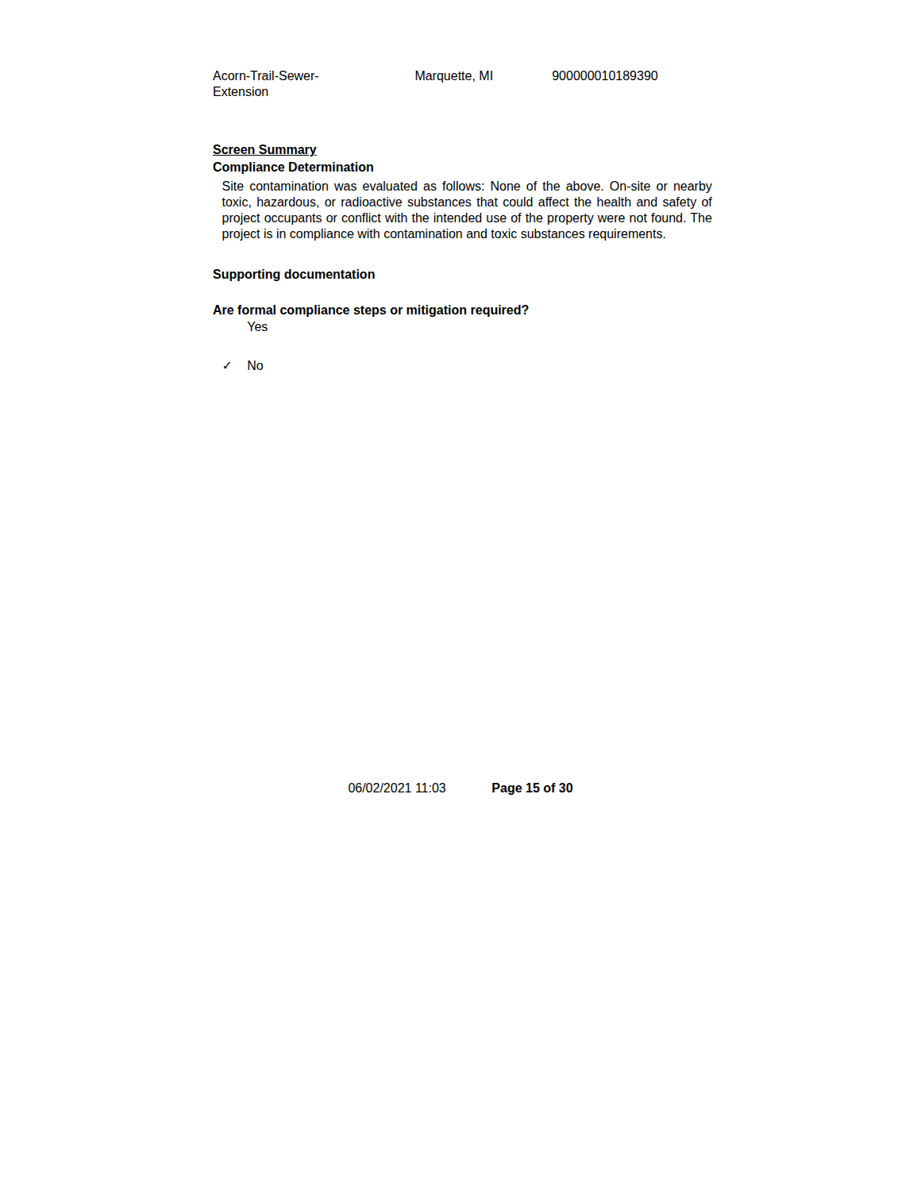Acorn-Trail-Sewer-Extension
Marquette, MI
900000010189390
Screen Summary
Compliance Determination
Site contamination was evaluated as follows: None of the above. On-site or nearby toxic, hazardous, or radioactive substances that could affect the health and safety of project occupants or conflict with the intended use of the property were not found. The project is in compliance with contamination and toxic substances requirements.
Supporting documentation
Are formal compliance steps or mitigation required?
Yes
✓
No
06/02/2021 11:03
Page 15 of 30